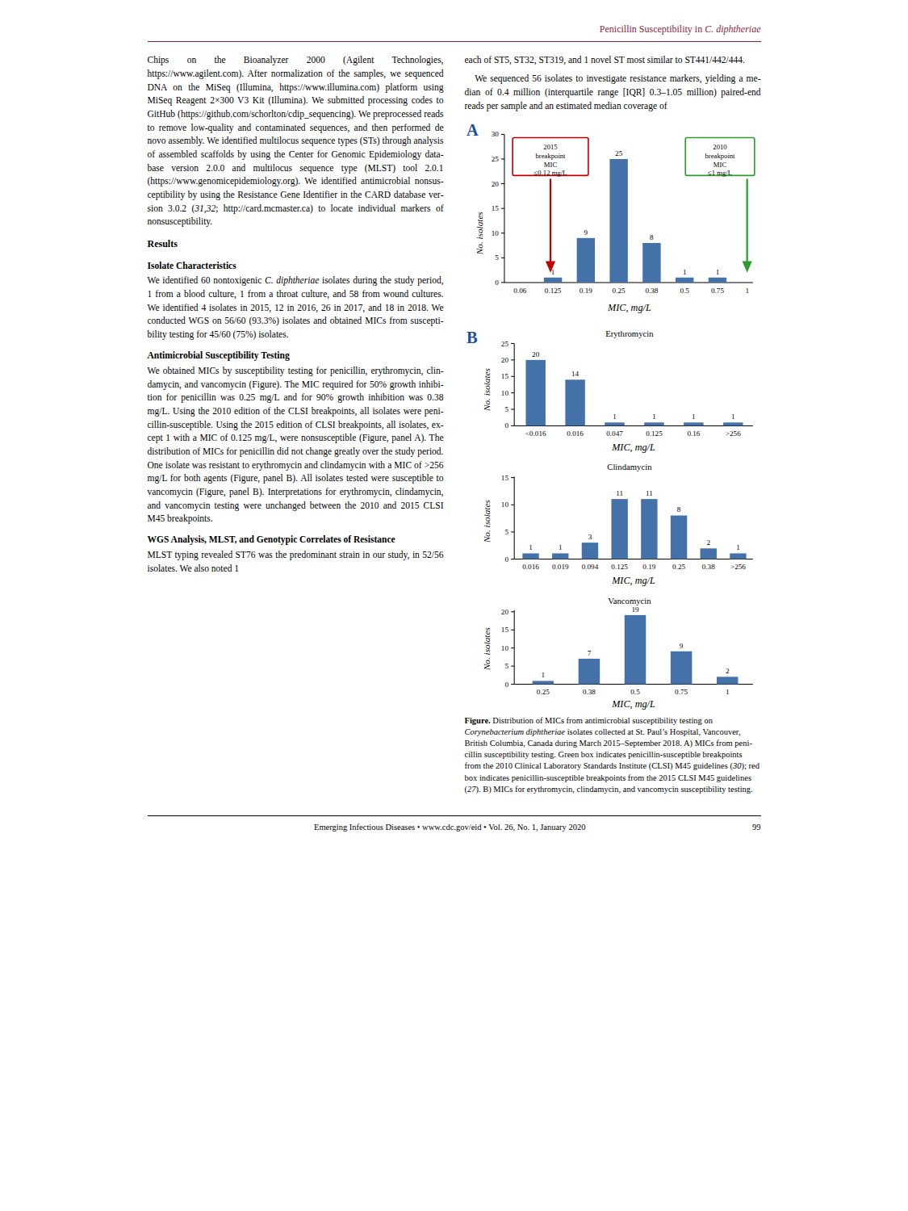Penicillin Susceptibility in C. diphtheriae
Chips on the Bioanalyzer 2000 (Agilent Technologies, https://www.agilent.com). After normalization of the samples, we sequenced DNA on the MiSeq (Illumina, https://www.illumina.com) platform using MiSeq Reagent 2×300 V3 Kit (Illumina). We submitted processing codes to GitHub (https://github.com/schorlton/cdip_sequencing). We preprocessed reads to remove low-quality and contaminated sequences, and then performed de novo assembly. We identified multilocus sequence types (STs) through analysis of assembled scaffolds by using the Center for Genomic Epidemiology database version 2.0.0 and multilocus sequence type (MLST) tool 2.0.1 (https://www.genomicepidemiology.org). We identified antimicrobial nonsusceptibility by using the Resistance Gene Identifier in the CARD database version 3.0.2 (31,32; http://card.mcmaster.ca) to locate individual markers of nonsusceptibility.
Results
Isolate Characteristics
We identified 60 nontoxigenic C. diphtheriae isolates during the study period, 1 from a blood culture, 1 from a throat culture, and 58 from wound cultures. We identified 4 isolates in 2015, 12 in 2016, 26 in 2017, and 18 in 2018. We conducted WGS on 56/60 (93.3%) isolates and obtained MICs from susceptibility testing for 45/60 (75%) isolates.
Antimicrobial Susceptibility Testing
We obtained MICs by susceptibility testing for penicillin, erythromycin, clindamycin, and vancomycin (Figure). The MIC required for 50% growth inhibition for penicillin was 0.25 mg/L and for 90% growth inhibition was 0.38 mg/L. Using the 2010 edition of the CLSI breakpoints, all isolates were penicillin-susceptible. Using the 2015 edition of CLSI breakpoints, all isolates, except 1 with a MIC of 0.125 mg/L, were nonsusceptible (Figure, panel A). The distribution of MICs for penicillin did not change greatly over the study period. One isolate was resistant to erythromycin and clindamycin with a MIC of >256 mg/L for both agents (Figure, panel B). All isolates tested were susceptible to vancomycin (Figure, panel B). Interpretations for erythromycin, clindamycin, and vancomycin testing were unchanged between the 2010 and 2015 CLSI M45 breakpoints.
WGS Analysis, MLST, and Genotypic Correlates of Resistance
MLST typing revealed ST76 was the predominant strain in our study, in 52/56 isolates. We also noted 1
each of ST5, ST32, ST319, and 1 novel ST most similar to ST441/442/444.
We sequenced 56 isolates to investigate resistance markers, yielding a median of 0.4 million (interquartile range [IQR] 0.3–1.05 million) paired-end reads per sample and an estimated median coverage of
A 0 5 10 15 20 25 30 No. isolates 1 9 25 8 1 1 0.06 0.125 0.19 0.25 0.38 0.5 0.75 1 MIC, mg/L 2015 breakpoint MIC ≤0.12 mg/L 2010 breakpoint MIC ≤1 mg/L B Erythromycin 0 5 10 15 20 25 No. isolates 20 14 1 1 1 1 <0.016 0.016 0.047 0.125 0.16 >256 MIC, mg/L Clindamycin 0 5 10 15 No. isolates 1 1 3 11 11 8 2 1 0.016 0.019 0.094 0.125 0.19 0.25 0.38 >256 MIC, mg/L Vancomycin 0 5 10 15 20 No. isolates 1 7 19 9 2 0.25 0.38 0.5 0.75 1 MIC, mg/L
Figure. Distribution of MICs from antimicrobial susceptibility testing on Corynebacterium diphtheriae isolates collected at St. Paul’s Hospital, Vancouver, British Columbia, Canada during March 2015–September 2018. A) MICs from penicillin susceptibility testing. Green box indicates penicillin-susceptible breakpoints from the 2010 Clinical Laboratory Standards Institute (CLSI) M45 guidelines (30); red box indicates penicillin-susceptible breakpoints from the 2015 CLSI M45 guidelines (27). B) MICs for erythromycin, clindamycin, and vancomycin susceptibility testing.
Emerging Infectious Diseases • www.cdc.gov/eid • Vol. 26, No. 1, January 2020 99